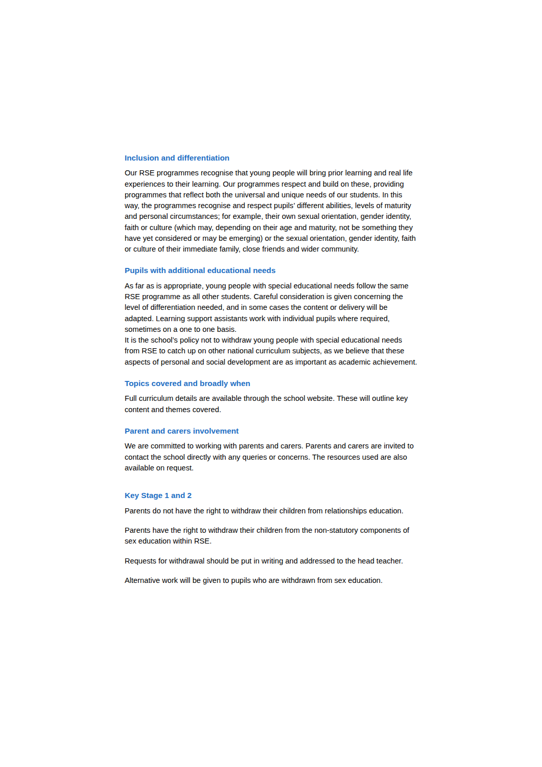Inclusion and differentiation
Our RSE programmes recognise that young people will bring prior learning and real life experiences to their learning. Our programmes respect and build on these, providing programmes that reflect both the universal and unique needs of our students. In this way, the programmes recognise and respect pupils’ different abilities, levels of maturity and personal circumstances; for example, their own sexual orientation, gender identity, faith or culture (which may, depending on their age and maturity, not be something they have yet considered or may be emerging) or the sexual orientation, gender identity, faith or culture of their immediate family, close friends and wider community.
Pupils with additional educational needs
As far as is appropriate, young people with special educational needs follow the same RSE programme as all other students. Careful consideration is given concerning the level of differentiation needed, and in some cases the content or delivery will be adapted. Learning support assistants work with individual pupils where required, sometimes on a one to one basis.
It is the school’s policy not to withdraw young people with special educational needs from RSE to catch up on other national curriculum subjects, as we believe that these aspects of personal and social development are as important as academic achievement.
Topics covered and broadly when
Full curriculum details are available through the school website. These will outline key content and themes covered.
Parent and carers involvement
We are committed to working with parents and carers. Parents and carers are invited to contact the school directly with any queries or concerns. The resources used are also available on request.
Key Stage 1 and 2
Parents do not have the right to withdraw their children from relationships education.
Parents have the right to withdraw their children from the non-statutory components of sex education within RSE.
Requests for withdrawal should be put in writing and addressed to the head teacher.
Alternative work will be given to pupils who are withdrawn from sex education.